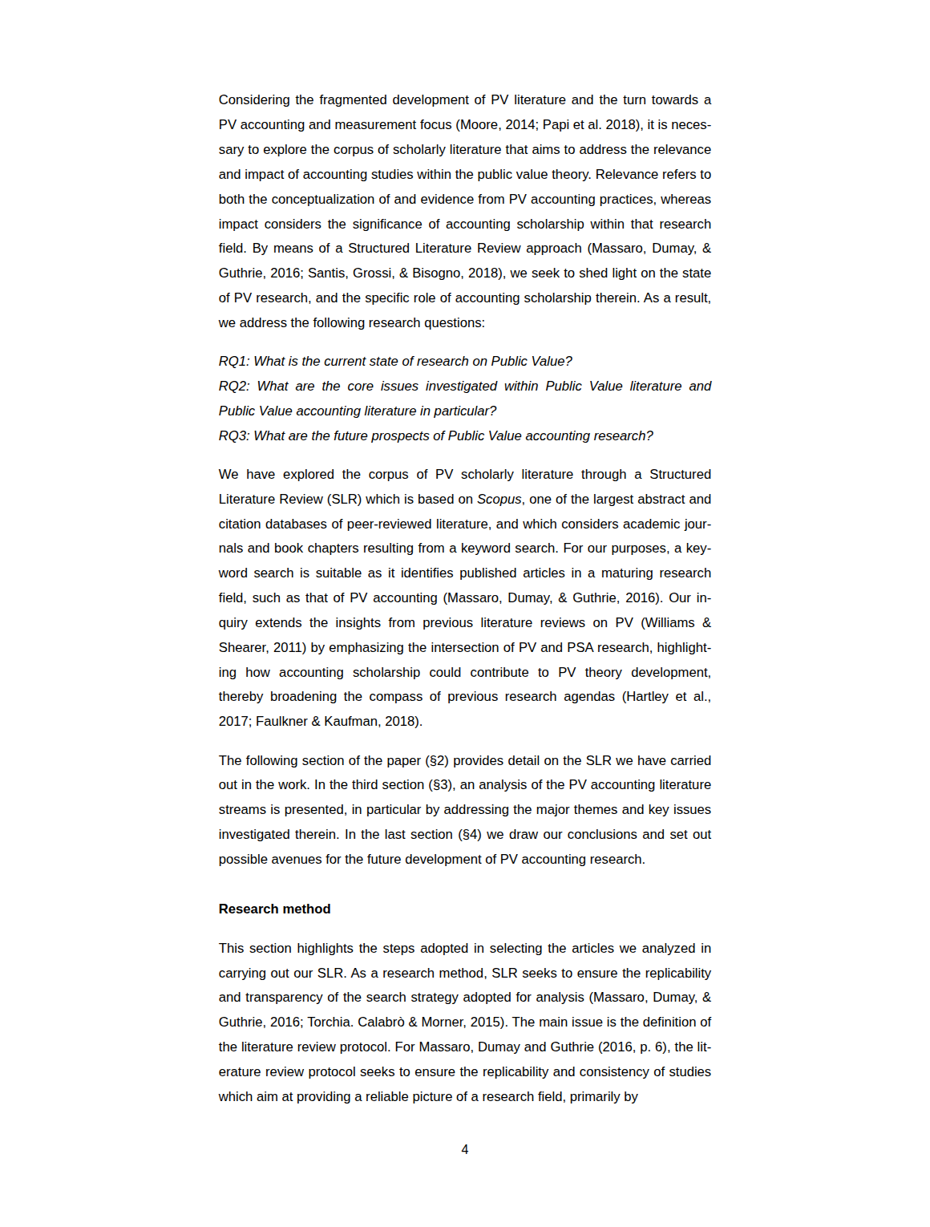Considering the fragmented development of PV literature and the turn towards a PV accounting and measurement focus (Moore, 2014; Papi et al. 2018), it is necessary to explore the corpus of scholarly literature that aims to address the relevance and impact of accounting studies within the public value theory. Relevance refers to both the conceptualization of and evidence from PV accounting practices, whereas impact considers the significance of accounting scholarship within that research field. By means of a Structured Literature Review approach (Massaro, Dumay, & Guthrie, 2016; Santis, Grossi, & Bisogno, 2018), we seek to shed light on the state of PV research, and the specific role of accounting scholarship therein. As a result, we address the following research questions:
RQ1: What is the current state of research on Public Value?
RQ2: What are the core issues investigated within Public Value literature and Public Value accounting literature in particular?
RQ3: What are the future prospects of Public Value accounting research?
We have explored the corpus of PV scholarly literature through a Structured Literature Review (SLR) which is based on Scopus, one of the largest abstract and citation databases of peer-reviewed literature, and which considers academic journals and book chapters resulting from a keyword search. For our purposes, a keyword search is suitable as it identifies published articles in a maturing research field, such as that of PV accounting (Massaro, Dumay, & Guthrie, 2016). Our inquiry extends the insights from previous literature reviews on PV (Williams & Shearer, 2011) by emphasizing the intersection of PV and PSA research, highlighting how accounting scholarship could contribute to PV theory development, thereby broadening the compass of previous research agendas (Hartley et al., 2017; Faulkner & Kaufman, 2018).
The following section of the paper (§2) provides detail on the SLR we have carried out in the work. In the third section (§3), an analysis of the PV accounting literature streams is presented, in particular by addressing the major themes and key issues investigated therein. In the last section (§4) we draw our conclusions and set out possible avenues for the future development of PV accounting research.
Research method
This section highlights the steps adopted in selecting the articles we analyzed in carrying out our SLR. As a research method, SLR seeks to ensure the replicability and transparency of the search strategy adopted for analysis (Massaro, Dumay, & Guthrie, 2016; Torchia. Calabrò & Morner, 2015). The main issue is the definition of the literature review protocol. For Massaro, Dumay and Guthrie (2016, p. 6), the literature review protocol seeks to ensure the replicability and consistency of studies which aim at providing a reliable picture of a research field, primarily by
4